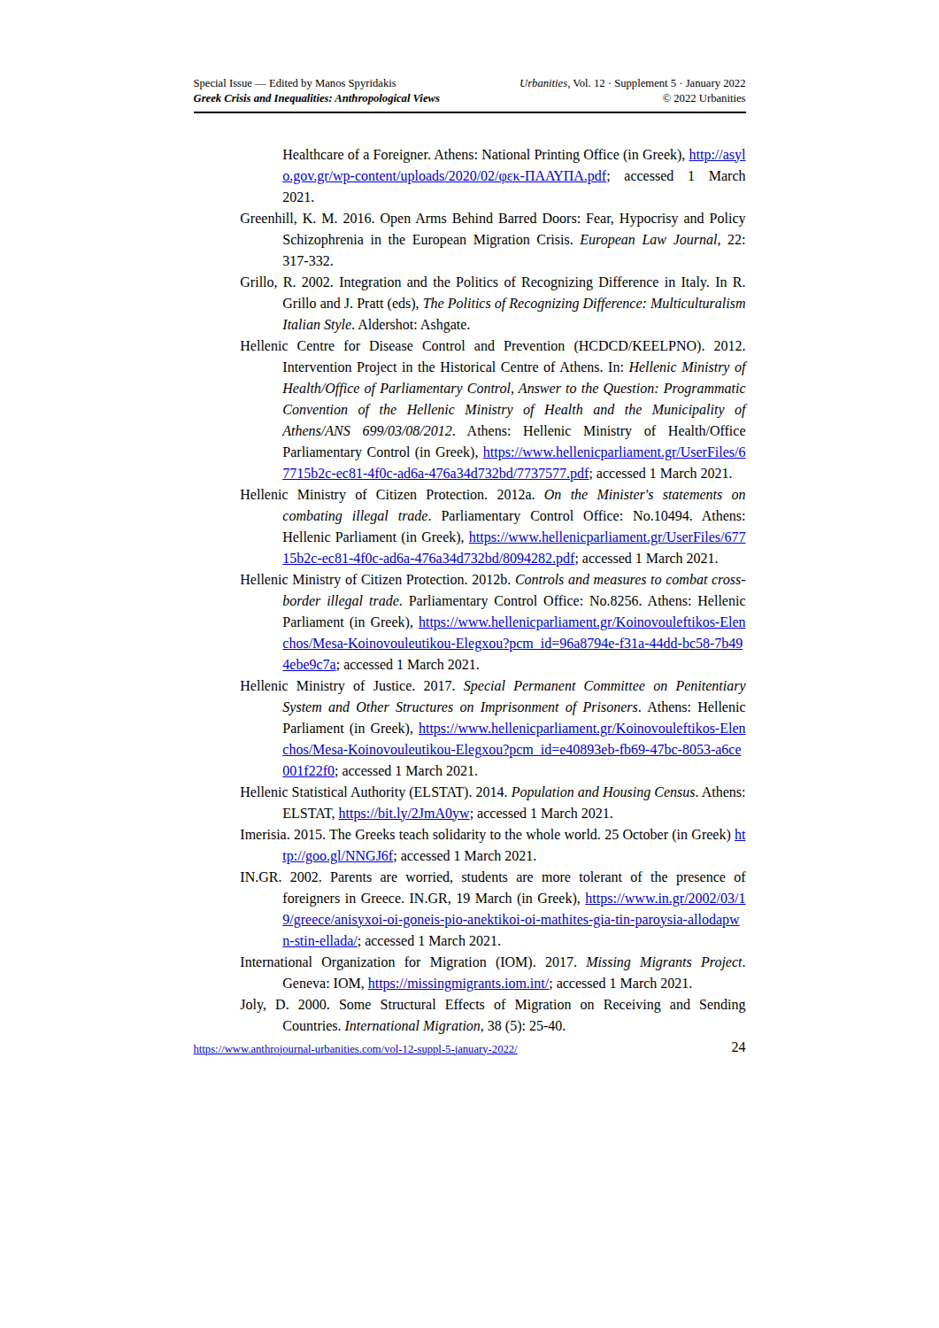Special Issue — Edited by Manos Spyridakis
Greek Crisis and Inequalities: Anthropological Views
Urbanities, Vol. 12 · Supplement 5 · January 2022
© 2022 Urbanities
Healthcare of a Foreigner. Athens: National Printing Office (in Greek), http://asylo.gov.gr/wp-content/uploads/2020/02/φεκ-ΠΑΑΥΠΑ.pdf; accessed 1 March 2021.
Greenhill, K. M. 2016. Open Arms Behind Barred Doors: Fear, Hypocrisy and Policy Schizophrenia in the European Migration Crisis. European Law Journal, 22: 317-332.
Grillo, R. 2002. Integration and the Politics of Recognizing Difference in Italy. In R. Grillo and J. Pratt (eds), The Politics of Recognizing Difference: Multiculturalism Italian Style. Aldershot: Ashgate.
Hellenic Centre for Disease Control and Prevention (HCDCD/KEELPNO). 2012. Intervention Project in the Historical Centre of Athens. In: Hellenic Ministry of Health/Office of Parliamentary Control, Answer to the Question: Programmatic Convention of the Hellenic Ministry of Health and the Municipality of Athens/ANS 699/03/08/2012. Athens: Hellenic Ministry of Health/Office Parliamentary Control (in Greek), https://www.hellenicparliament.gr/UserFiles/67715b2c-ec81-4f0c-ad6a-476a34d732bd/7737577.pdf; accessed 1 March 2021.
Hellenic Ministry of Citizen Protection. 2012a. On the Minister's statements on combating illegal trade. Parliamentary Control Office: No.10494. Athens: Hellenic Parliament (in Greek), https://www.hellenicparliament.gr/UserFiles/67715b2c-ec81-4f0c-ad6a-476a34d732bd/8094282.pdf; accessed 1 March 2021.
Hellenic Ministry of Citizen Protection. 2012b. Controls and measures to combat cross-border illegal trade. Parliamentary Control Office: No.8256. Athens: Hellenic Parliament (in Greek), https://www.hellenicparliament.gr/Koinovouleftikos-Elenchos/Mesa-Koinovouleutikou-Elegxou?pcm_id=96a8794e-f31a-44dd-bc58-7b494ebe9c7a; accessed 1 March 2021.
Hellenic Ministry of Justice. 2017. Special Permanent Committee on Penitentiary System and Other Structures on Imprisonment of Prisoners. Athens: Hellenic Parliament (in Greek), https://www.hellenicparliament.gr/Koinovouleftikos-Elenchos/Mesa-Koinovouleutikou-Elegxou?pcm_id=e40893eb-fb69-47bc-8053-a6ce001f22f0; accessed 1 March 2021.
Hellenic Statistical Authority (ELSTAT). 2014. Population and Housing Census. Athens: ELSTAT, https://bit.ly/2JmA0yw; accessed 1 March 2021.
Imerisia. 2015. The Greeks teach solidarity to the whole world. 25 October (in Greek) http://goo.gl/NNGJ6f; accessed 1 March 2021.
IN.GR. 2002. Parents are worried, students are more tolerant of the presence of foreigners in Greece. IN.GR, 19 March (in Greek), https://www.in.gr/2002/03/19/greece/anisyxoi-oi-goneis-pio-anektikoi-oi-mathites-gia-tin-paroysia-allodapwn-stin-ellada/; accessed 1 March 2021.
International Organization for Migration (IOM). 2017. Missing Migrants Project. Geneva: IOM, https://missingmigrants.iom.int/; accessed 1 March 2021.
Joly, D. 2000. Some Structural Effects of Migration on Receiving and Sending Countries. International Migration, 38 (5): 25-40.
https://www.anthrojournal-urbanities.com/vol-12-suppl-5-january-2022/
24